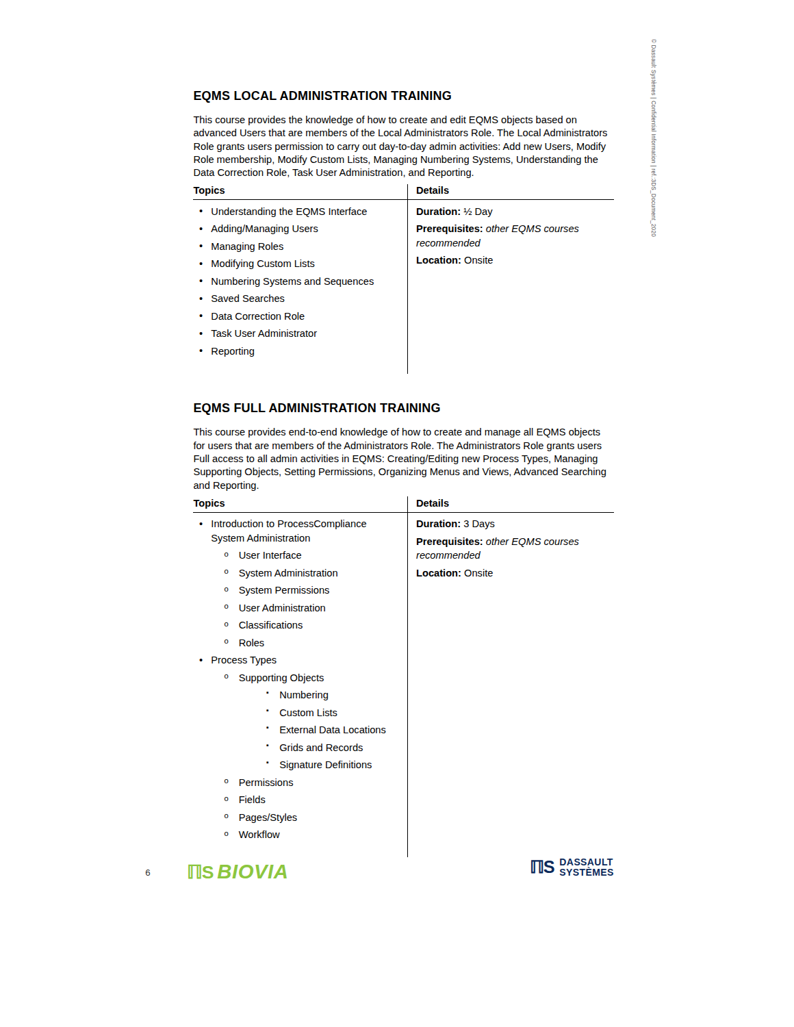EQMS LOCAL ADMINISTRATION TRAINING
This course provides the knowledge of how to create and edit EQMS objects based on advanced Users that are members of the Local Administrators Role. The Local Administrators Role grants users permission to carry out day-to-day admin activities: Add new Users, Modify Role membership, Modify Custom Lists, Managing Numbering Systems, Understanding the Data Correction Role, Task User Administration, and Reporting.
| Topics | Details |
| --- | --- |
| Understanding the EQMS Interface Adding/Managing Users Managing Roles Modifying Custom Lists Numbering Systems and Sequences Saved Searches Data Correction Role Task User Administrator Reporting | Duration: ½ Day Prerequisites: other EQMS courses recommended Location: Onsite |
EQMS FULL ADMINISTRATION TRAINING
This course provides end-to-end knowledge of how to create and manage all EQMS objects for users that are members of the Administrators Role. The Administrators Role grants users Full access to all admin activities in EQMS: Creating/Editing new Process Types, Managing Supporting Objects, Setting Permissions, Organizing Menus and Views, Advanced Searching and Reporting.
| Topics | Details |
| --- | --- |
| Introduction to ProcessCompliance System Administration User Interface System Administration System Permissions User Administration Classifications Roles Process Types Supporting Objects Numbering Custom Lists External Data Locations Grids and Records Signature Definitions Permissions Fields Pages/Styles Workflow | Duration: 3 Days Prerequisites: other EQMS courses recommended Location: Onsite |
© Dassault Systèmes | Confidential Information | ref.:3DS_Document_2020
6
ℿS BIOVIA
ℿS DASSAULT
SYSTÈMES